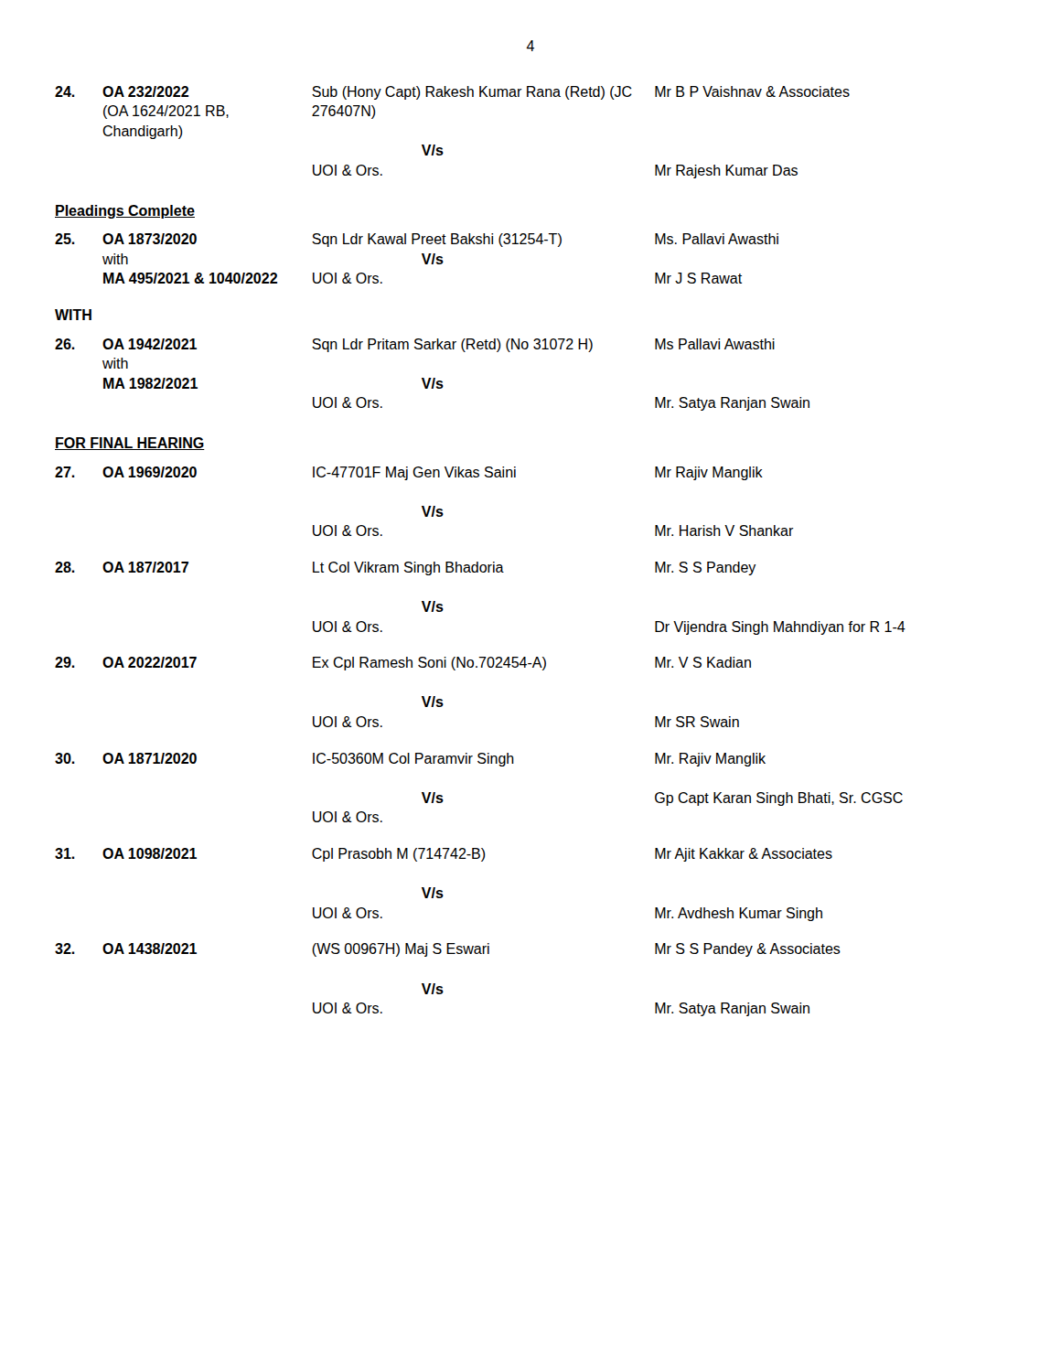4
| 24. | OA 232/2022 (OA 1624/2021 RB, Chandigarh) | Sub (Hony Capt) Rakesh Kumar Rana (Retd) (JC 276407N) | Mr B P Vaishnav & Associates |
| | | V/s UOI & Ors. | Mr Rajesh Kumar Das |
Pleadings Complete
| 25. | OA 1873/2020 with MA 495/2021 & 1040/2022 | Sqn Ldr Kawal Preet Bakshi (31254-T) V/s UOI & Ors. | Ms. Pallavi Awasthi Mr J S Rawat |
WITH
| 26. | OA 1942/2021 with MA 1982/2021 | Sqn Ldr Pritam Sarkar (Retd) (No 31072 H) V/s UOI & Ors. | Ms Pallavi Awasthi Mr. Satya Ranjan Swain |
FOR FINAL HEARING
| 27. | OA 1969/2020 | IC-47701F Maj Gen Vikas Saini V/s UOI & Ors. | Mr Rajiv Manglik Mr. Harish V Shankar |
| 28. | OA 187/2017 | Lt Col Vikram Singh Bhadoria V/s UOI & Ors. | Mr. S S Pandey Dr Vijendra Singh Mahndiyan for R 1-4 |
| 29. | OA 2022/2017 | Ex Cpl Ramesh Soni (No.702454-A) V/s UOI & Ors. | Mr. V S Kadian Mr SR Swain |
| 30. | OA 1871/2020 | IC-50360M Col Paramvir Singh V/s UOI & Ors. | Mr. Rajiv Manglik Gp Capt Karan Singh Bhati, Sr. CGSC |
| 31. | OA 1098/2021 | Cpl Prasobh M (714742-B) V/s UOI & Ors. | Mr Ajit Kakkar & Associates Mr. Avdhesh Kumar Singh |
| 32. | OA 1438/2021 | (WS 00967H) Maj S Eswari V/s UOI & Ors. | Mr S S Pandey & Associates Mr. Satya Ranjan Swain |